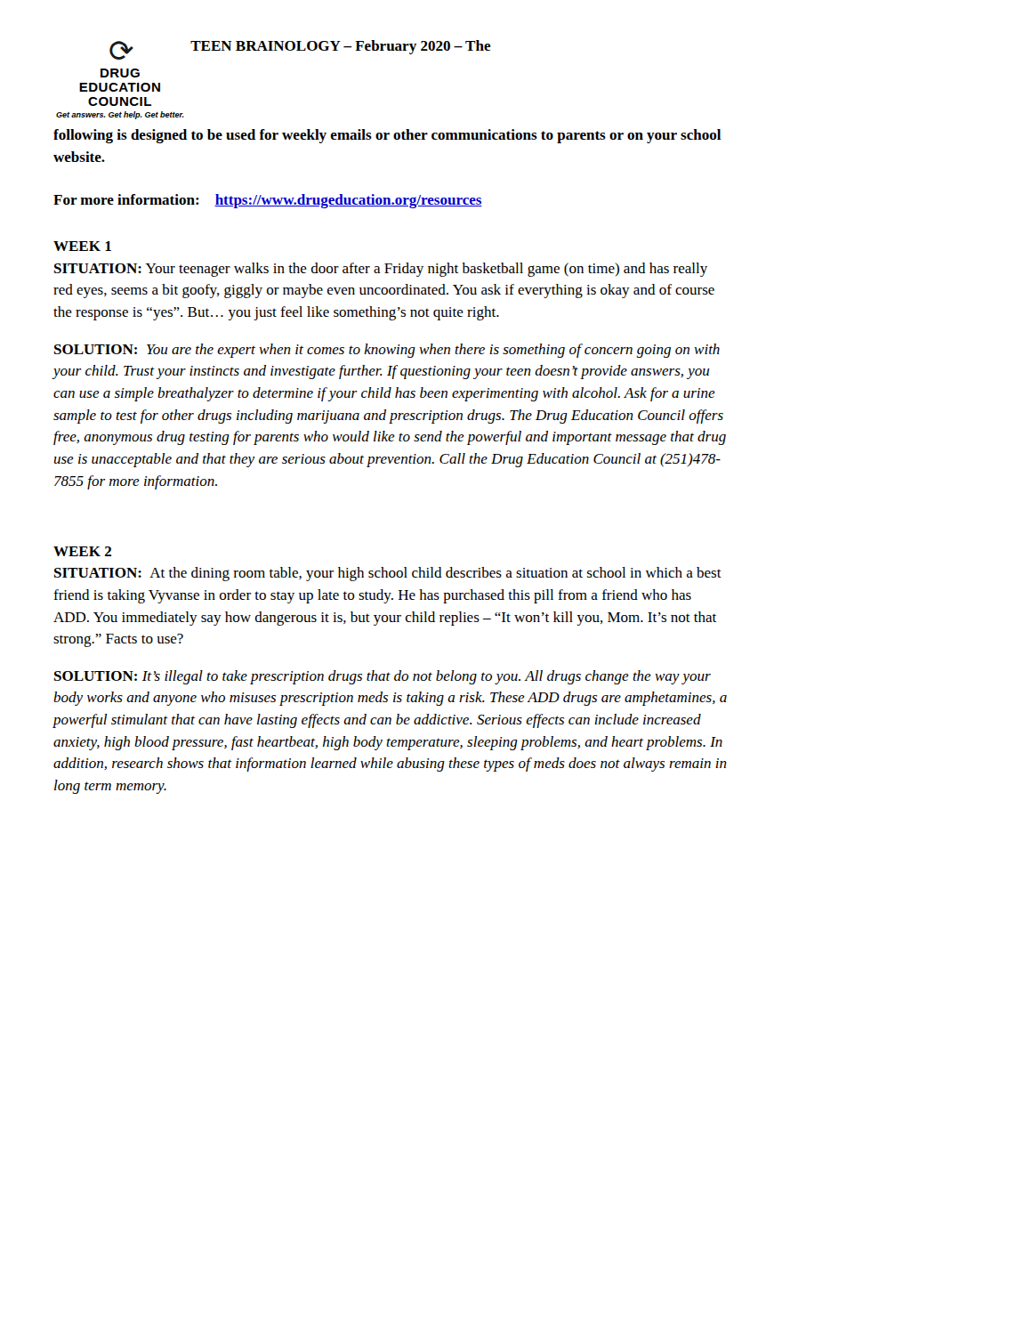⟳
Drug
Education
Council
Get answers. Get help. Get better.
TEEN BRAINOLOGY – February 2020 – The
following is designed to be used for weekly emails or other communications to parents or on your school website.
For more information: https://www.drugeducation.org/resources
WEEK 1
SITUATION: Your teenager walks in the door after a Friday night basketball game (on time) and has really red eyes, seems a bit goofy, giggly or maybe even uncoordinated. You ask if everything is okay and of course the response is “yes”. But… you just feel like something’s not quite right.
SOLUTION: You are the expert when it comes to knowing when there is something of concern going on with your child. Trust your instincts and investigate further. If questioning your teen doesn’t provide answers, you can use a simple breathalyzer to determine if your child has been experimenting with alcohol. Ask for a urine sample to test for other drugs including marijuana and prescription drugs. The Drug Education Council offers free, anonymous drug testing for parents who would like to send the powerful and important message that drug use is unacceptable and that they are serious about prevention. Call the Drug Education Council at (251)478-7855 for more information.
WEEK 2
SITUATION: At the dining room table, your high school child describes a situation at school in which a best friend is taking Vyvanse in order to stay up late to study. He has purchased this pill from a friend who has ADD. You immediately say how dangerous it is, but your child replies – “It won’t kill you, Mom. It’s not that strong.” Facts to use?
SOLUTION: It’s illegal to take prescription drugs that do not belong to you. All drugs change the way your body works and anyone who misuses prescription meds is taking a risk. These ADD drugs are amphetamines, a powerful stimulant that can have lasting effects and can be addictive. Serious effects can include increased anxiety, high blood pressure, fast heartbeat, high body temperature, sleeping problems, and heart problems. In addition, research shows that information learned while abusing these types of meds does not always remain in long term memory.